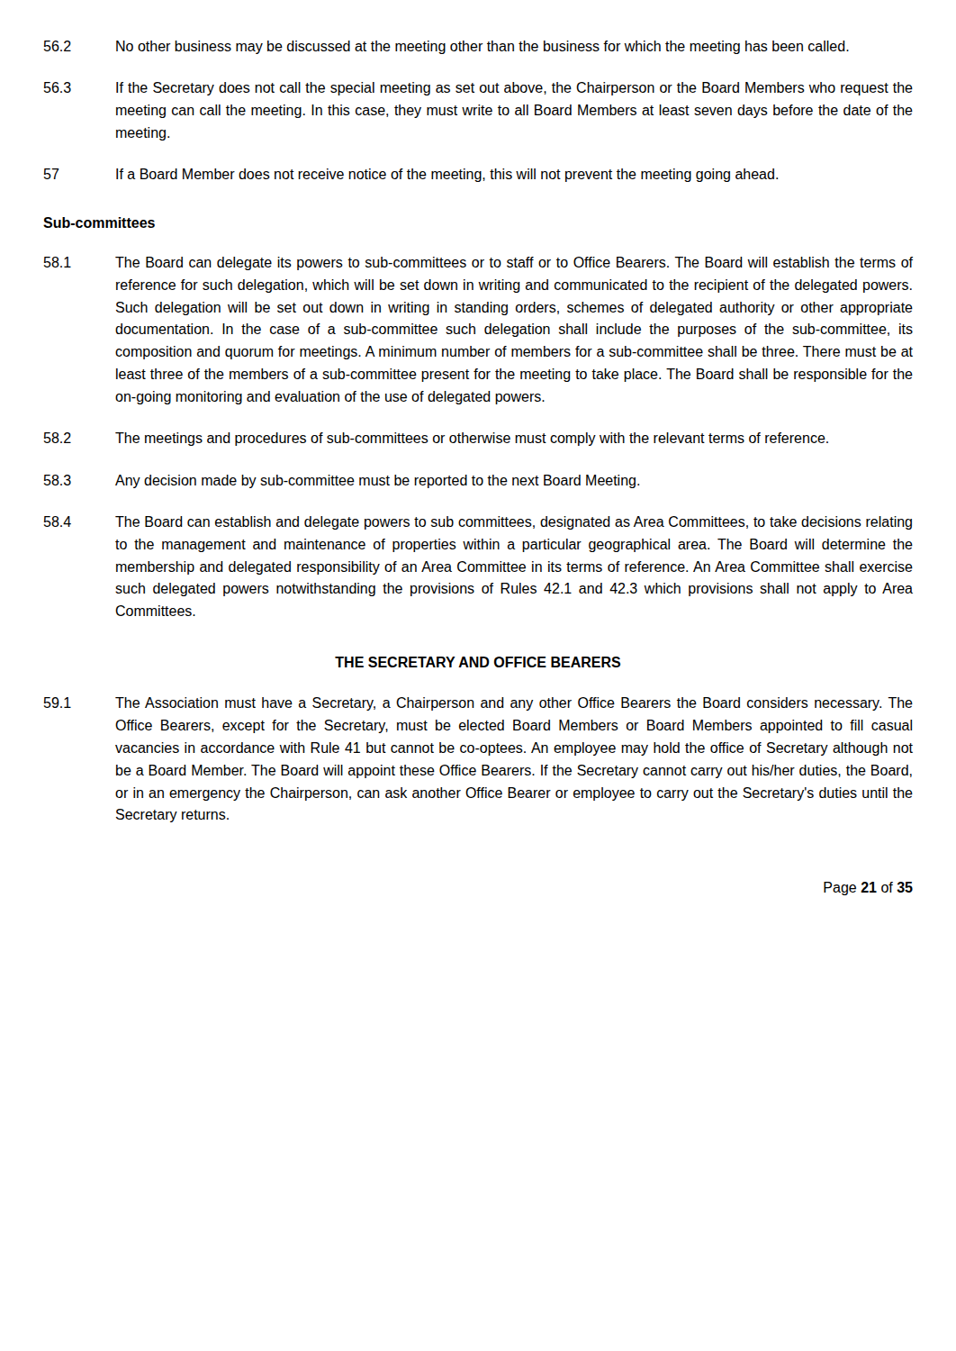56.2
No other business may be discussed at the meeting other than the business for which the meeting has been called.
56.3
If the Secretary does not call the special meeting as set out above, the Chairperson or the Board Members who request the meeting can call the meeting. In this case, they must write to all Board Members at least seven days before the date of the meeting.
57
If a Board Member does not receive notice of the meeting, this will not prevent the meeting going ahead.
Sub-committees
58.1
The Board can delegate its powers to sub-committees or to staff or to Office Bearers. The Board will establish the terms of reference for such delegation, which will be set down in writing and communicated to the recipient of the delegated powers. Such delegation will be set out down in writing in standing orders, schemes of delegated authority or other appropriate documentation. In the case of a sub-committee such delegation shall include the purposes of the sub-committee, its composition and quorum for meetings. A minimum number of members for a sub-committee shall be three. There must be at least three of the members of a sub-committee present for the meeting to take place. The Board shall be responsible for the on-going monitoring and evaluation of the use of delegated powers.
58.2
The meetings and procedures of sub-committees or otherwise must comply with the relevant terms of reference.
58.3
Any decision made by sub-committee must be reported to the next Board Meeting.
58.4
The Board can establish and delegate powers to sub committees, designated as Area Committees, to take decisions relating to the management and maintenance of properties within a particular geographical area. The Board will determine the membership and delegated responsibility of an Area Committee in its terms of reference. An Area Committee shall exercise such delegated powers notwithstanding the provisions of Rules 42.1 and 42.3 which provisions shall not apply to Area Committees.
THE SECRETARY AND OFFICE BEARERS
59.1
The Association must have a Secretary, a Chairperson and any other Office Bearers the Board considers necessary. The Office Bearers, except for the Secretary, must be elected Board Members or Board Members appointed to fill casual vacancies in accordance with Rule 41 but cannot be co-optees. An employee may hold the office of Secretary although not be a Board Member. The Board will appoint these Office Bearers. If the Secretary cannot carry out his/her duties, the Board, or in an emergency the Chairperson, can ask another Office Bearer or employee to carry out the Secretary's duties until the Secretary returns.
Page 21 of 35